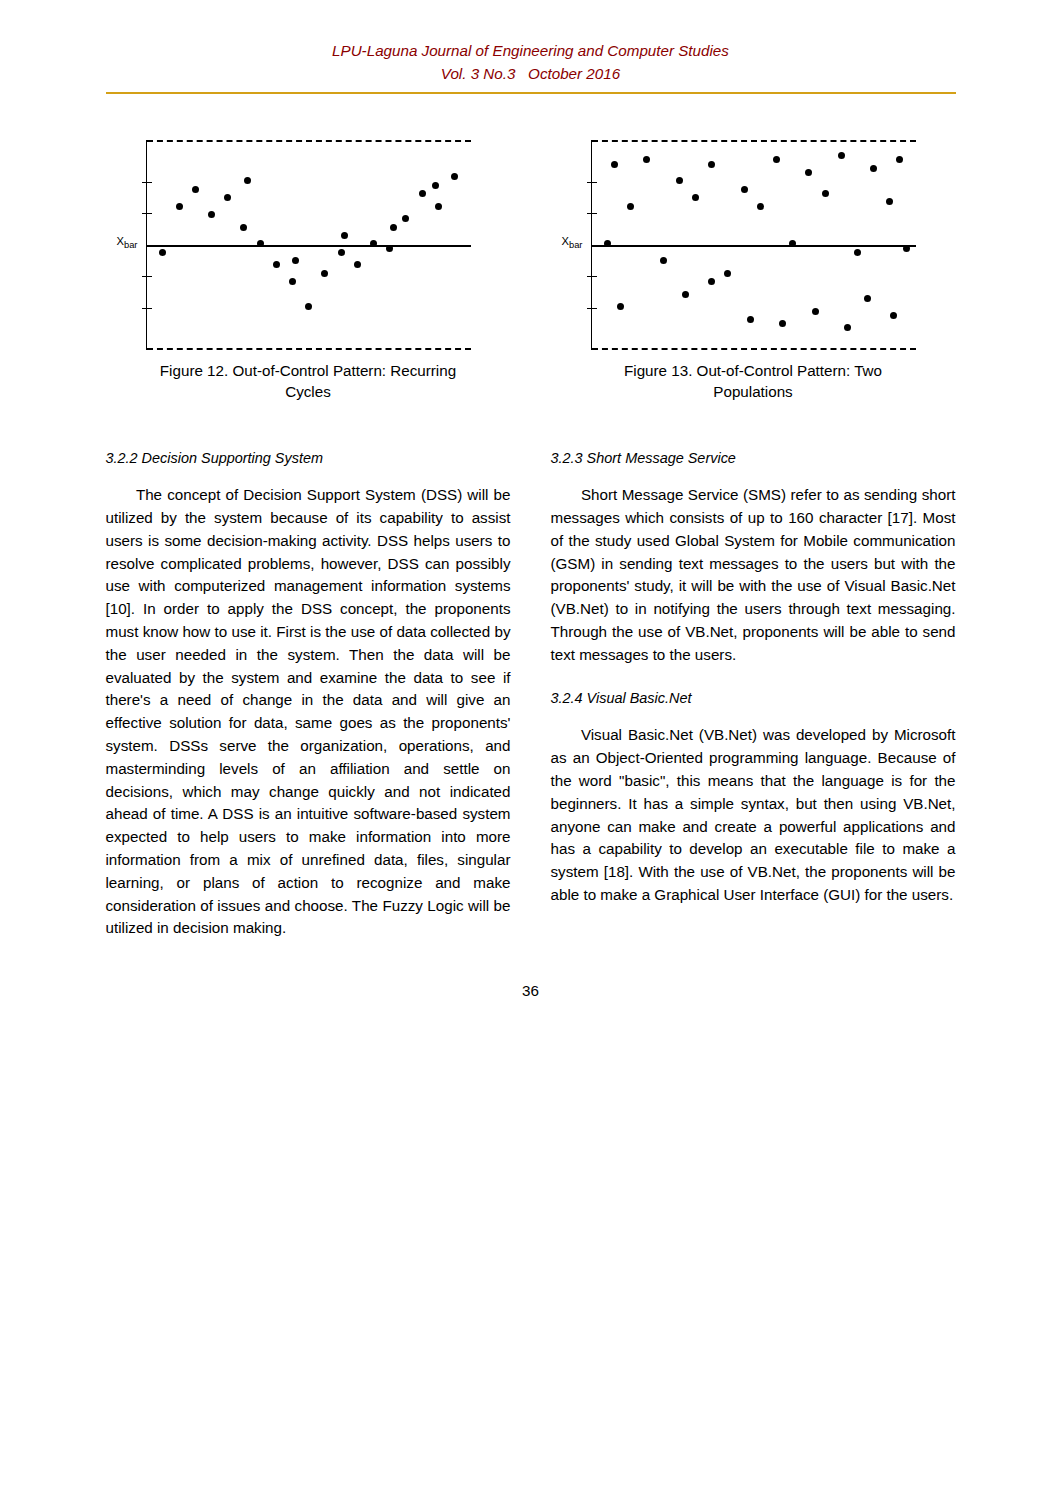LPU-Laguna Journal of Engineering and Computer Studies Vol. 3 No.3 October 2016
Xbar
Figure 12. Out-of-Control Pattern: Recurring Cycles
Xbar
Figure 13. Out-of-Control Pattern: Two Populations
3.2.2 Decision Supporting System
The concept of Decision Support System (DSS) will be utilized by the system because of its capability to assist users is some decision-making activity. DSS helps users to resolve complicated problems, however, DSS can possibly use with computerized management information systems [10]. In order to apply the DSS concept, the proponents must know how to use it. First is the use of data collected by the user needed in the system. Then the data will be evaluated by the system and examine the data to see if there's a need of change in the data and will give an effective solution for data, same goes as the proponents' system. DSSs serve the organization, operations, and masterminding levels of an affiliation and settle on decisions, which may change quickly and not indicated ahead of time. A DSS is an intuitive software-based system expected to help users to make information into more information from a mix of unrefined data, files, singular learning, or plans of action to recognize and make consideration of issues and choose. The Fuzzy Logic will be utilized in decision making.
3.2.3 Short Message Service
Short Message Service (SMS) refer to as sending short messages which consists of up to 160 character [17]. Most of the study used Global System for Mobile communication (GSM) in sending text messages to the users but with the proponents' study, it will be with the use of Visual Basic.Net (VB.Net) to in notifying the users through text messaging. Through the use of VB.Net, proponents will be able to send text messages to the users.
3.2.4 Visual Basic.Net
Visual Basic.Net (VB.Net) was developed by Microsoft as an Object-Oriented programming language. Because of the word "basic", this means that the language is for the beginners. It has a simple syntax, but then using VB.Net, anyone can make and create a powerful applications and has a capability to develop an executable file to make a system [18]. With the use of VB.Net, the proponents will be able to make a Graphical User Interface (GUI) for the users.
36